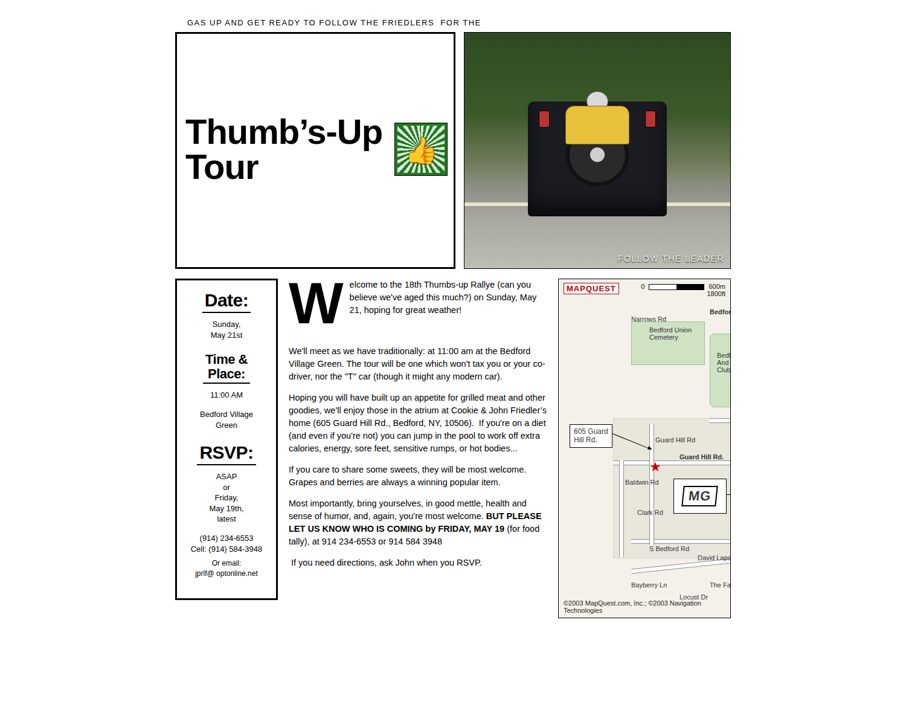GAS UP AND GET READY TO FOLLOW THE FRIEDLERS FOR THE
Thumb’s-Up Tour
👍
SV 688
FOLLOW THE LEADER
Date:
Sunday,
May 21st
Time &
Place:
11:00 AM
Bedford Village
Green
RSVP:
ASAP
or
Friday,
May 19th,
latest
(914) 234-6553
Cell: (914) 584-3948
Or email:
jprlf@ optonline.net
W
elcome to the 18th Thumbs-up Rallye (can you believe we've aged this much?) on Sunday, May 21, hoping for great weather!
We'll meet as we have traditionally: at 11:00 am at the Bedford Village Green. The tour will be one which won't tax you or your co-driver, nor the "T" car (though it might any modern car).
Hoping you will have built up an appetite for grilled meat and other goodies, we'll enjoy those in the atrium at Cookie & John Friedler’s home (605 Guard Hill Rd., Bedford, NY, 10506). If you're on a diet (and even if you're not) you can jump in the pool to work off extra calories, energy, sore feet, sensitive rumps, or hot bodies...
If you care to share some sweets, they will be most welcome. Grapes and berries are always a winning popular item.
Most importantly, bring yourselves, in good mettle, health and sense of humor, and, again, you're most welcome. BUT PLEASE LET US KNOW WHO IS COMING by FRIDAY, MAY 19 (for food tally), at 914 234-6553 or 914 584 3948
If you need directions, ask John when you RSVP.
MAPQUEST
0 600m
1800ft
Bedford Center
Bedford Union
Cemetery
Bedford Golf
And Tennis
Club
Guard Hill Rd.
Pound Ridge Rd
S Bedford Rd
Bedford
Cartway Ln W
Locust Dr
The Farms Rd
Lake Ave
David Lapsley Rd
Washington Ave
Greenwich Rd
Tavlis Ln
Quarry Ln
Narrows Rd
Canthos St
E Field Dr
Indian Hill Rd
Seminary Rd
Baldwin Rd
Clark Rd
Guard Hill Rd
Bayberry Ln
121
22
172
★
605 Guard
Hill Rd.
MG
©2003 MapQuest.com, Inc.; ©2003 Navigation Technologies